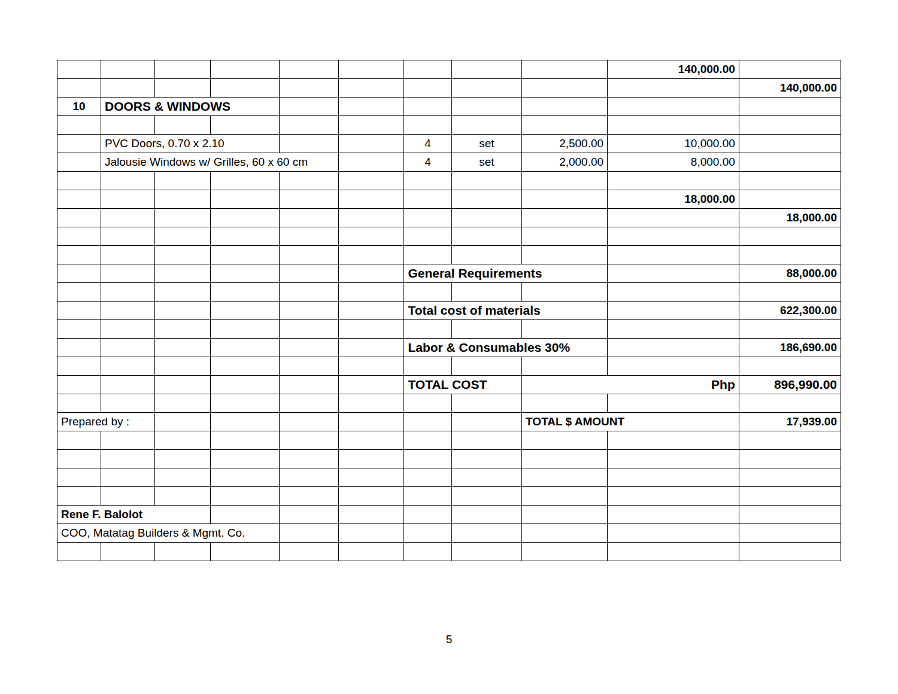| | | | | | | | | | 140,000.00 | |
| | | | | | | | | | | 140,000.00 |
| 10 | DOORS & WINDOWS | | | | | | | |
| | PVC Doors, 0.70 x 2.10 | | | 4 | set | 2,500.00 | 10,000.00 | |
| | Jalousie Windows w/ Grilles, 60 x 60 cm | | 4 | set | 2,000.00 | 8,000.00 | |
| | | | | | | | | | 18,000.00 | |
| | | | | | | | | | | 18,000.00 |
| | | | | | | General Requirements | | 88,000.00 |
| | | | | | | Total cost of materials | | 622,300.00 |
| | | | | | | Labor & Consumables 30% | | 186,690.00 |
| | | | | | | TOTAL COST | Php | 896,990.00 |
| Prepared by : | | | | | | | TOTAL $ AMOUNT | 17,939.00 |
| Rene F. Balolot | | | | | | | | |
| COO, Matatag Builders & Mgmt. Co. | | | | | | | |
5